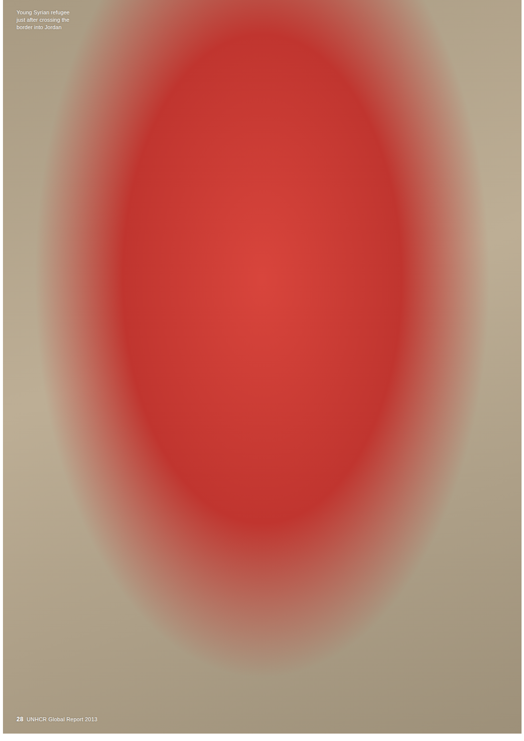Young Syrian refugee just after crossing the border into Jordan
28 UNHCR Global Report 2013